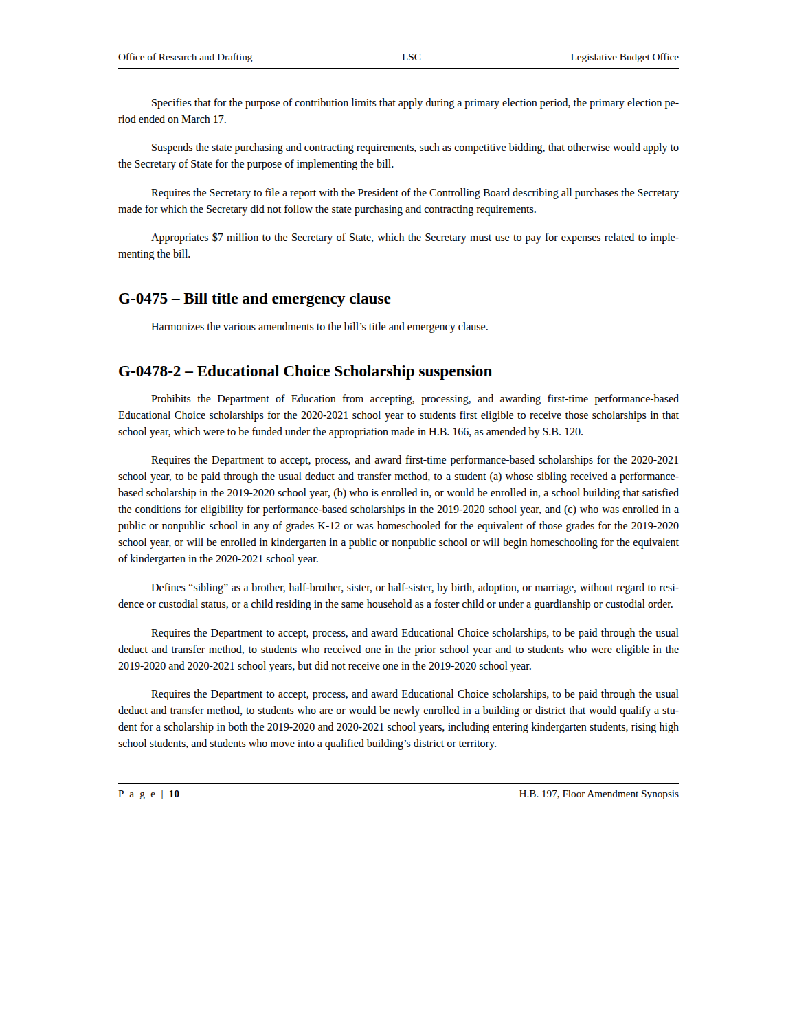Office of Research and Drafting LSC Legislative Budget Office
Specifies that for the purpose of contribution limits that apply during a primary election period, the primary election period ended on March 17.
Suspends the state purchasing and contracting requirements, such as competitive bidding, that otherwise would apply to the Secretary of State for the purpose of implementing the bill.
Requires the Secretary to file a report with the President of the Controlling Board describing all purchases the Secretary made for which the Secretary did not follow the state purchasing and contracting requirements.
Appropriates $7 million to the Secretary of State, which the Secretary must use to pay for expenses related to implementing the bill.
G-0475 – Bill title and emergency clause
Harmonizes the various amendments to the bill’s title and emergency clause.
G-0478-2 – Educational Choice Scholarship suspension
Prohibits the Department of Education from accepting, processing, and awarding first-time performance-based Educational Choice scholarships for the 2020-2021 school year to students first eligible to receive those scholarships in that school year, which were to be funded under the appropriation made in H.B. 166, as amended by S.B. 120.
Requires the Department to accept, process, and award first-time performance-based scholarships for the 2020-2021 school year, to be paid through the usual deduct and transfer method, to a student (a) whose sibling received a performance-based scholarship in the 2019-2020 school year, (b) who is enrolled in, or would be enrolled in, a school building that satisfied the conditions for eligibility for performance-based scholarships in the 2019-2020 school year, and (c) who was enrolled in a public or nonpublic school in any of grades K-12 or was homeschooled for the equivalent of those grades for the 2019-2020 school year, or will be enrolled in kindergarten in a public or nonpublic school or will begin homeschooling for the equivalent of kindergarten in the 2020-2021 school year.
Defines “sibling” as a brother, half-brother, sister, or half-sister, by birth, adoption, or marriage, without regard to residence or custodial status, or a child residing in the same household as a foster child or under a guardianship or custodial order.
Requires the Department to accept, process, and award Educational Choice scholarships, to be paid through the usual deduct and transfer method, to students who received one in the prior school year and to students who were eligible in the 2019-2020 and 2020-2021 school years, but did not receive one in the 2019-2020 school year.
Requires the Department to accept, process, and award Educational Choice scholarships, to be paid through the usual deduct and transfer method, to students who are or would be newly enrolled in a building or district that would qualify a student for a scholarship in both the 2019-2020 and 2020-2021 school years, including entering kindergarten students, rising high school students, and students who move into a qualified building’s district or territory.
P a g e | 10 H.B. 197, Floor Amendment Synopsis